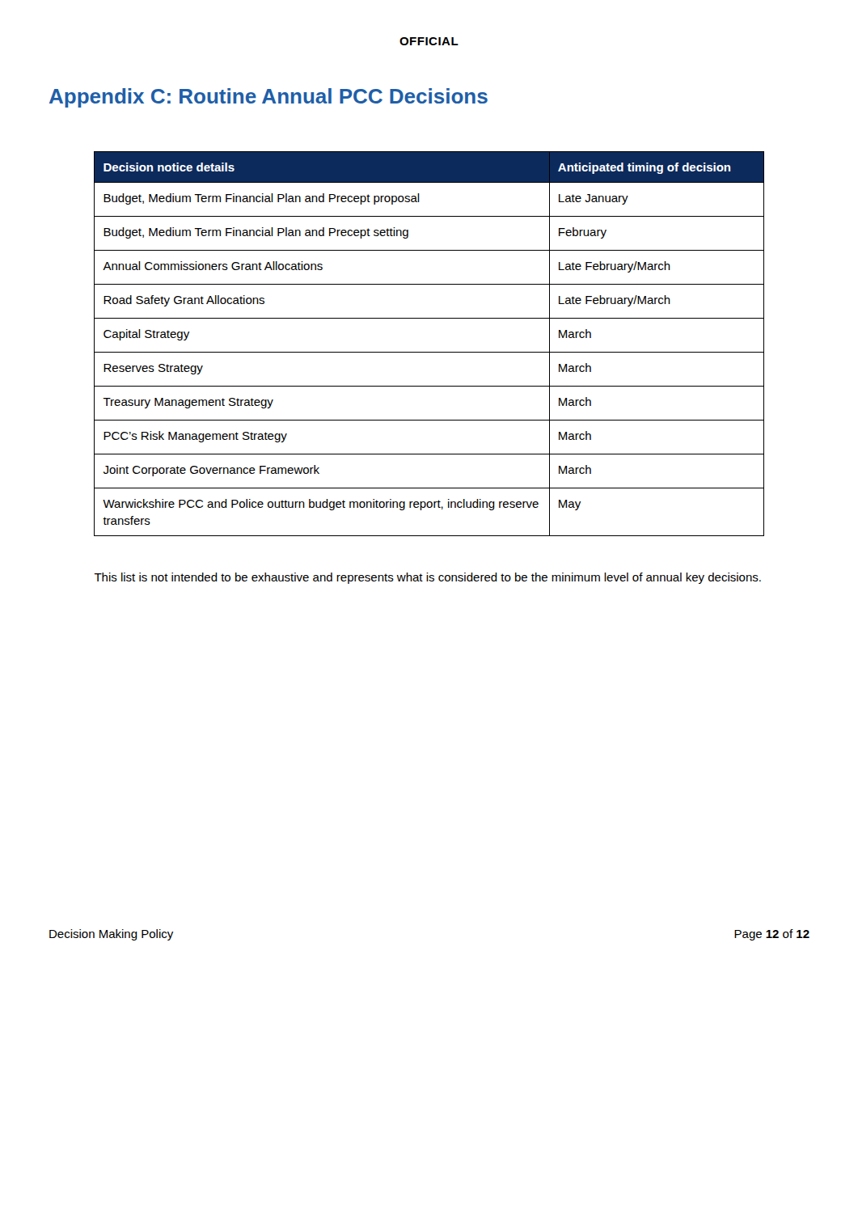OFFICIAL
Appendix C: Routine Annual PCC Decisions
| Decision notice details | Anticipated timing of decision |
| --- | --- |
| Budget, Medium Term Financial Plan and Precept proposal | Late January |
| Budget, Medium Term Financial Plan and Precept setting | February |
| Annual Commissioners Grant Allocations | Late February/March |
| Road Safety Grant Allocations | Late February/March |
| Capital Strategy | March |
| Reserves Strategy | March |
| Treasury Management Strategy | March |
| PCC’s Risk Management Strategy | March |
| Joint Corporate Governance Framework | March |
| Warwickshire PCC and Police outturn budget monitoring report, including reserve transfers | May |
This list is not intended to be exhaustive and represents what is considered to be the minimum level of annual key decisions.
Decision Making Policy
Page 12 of 12